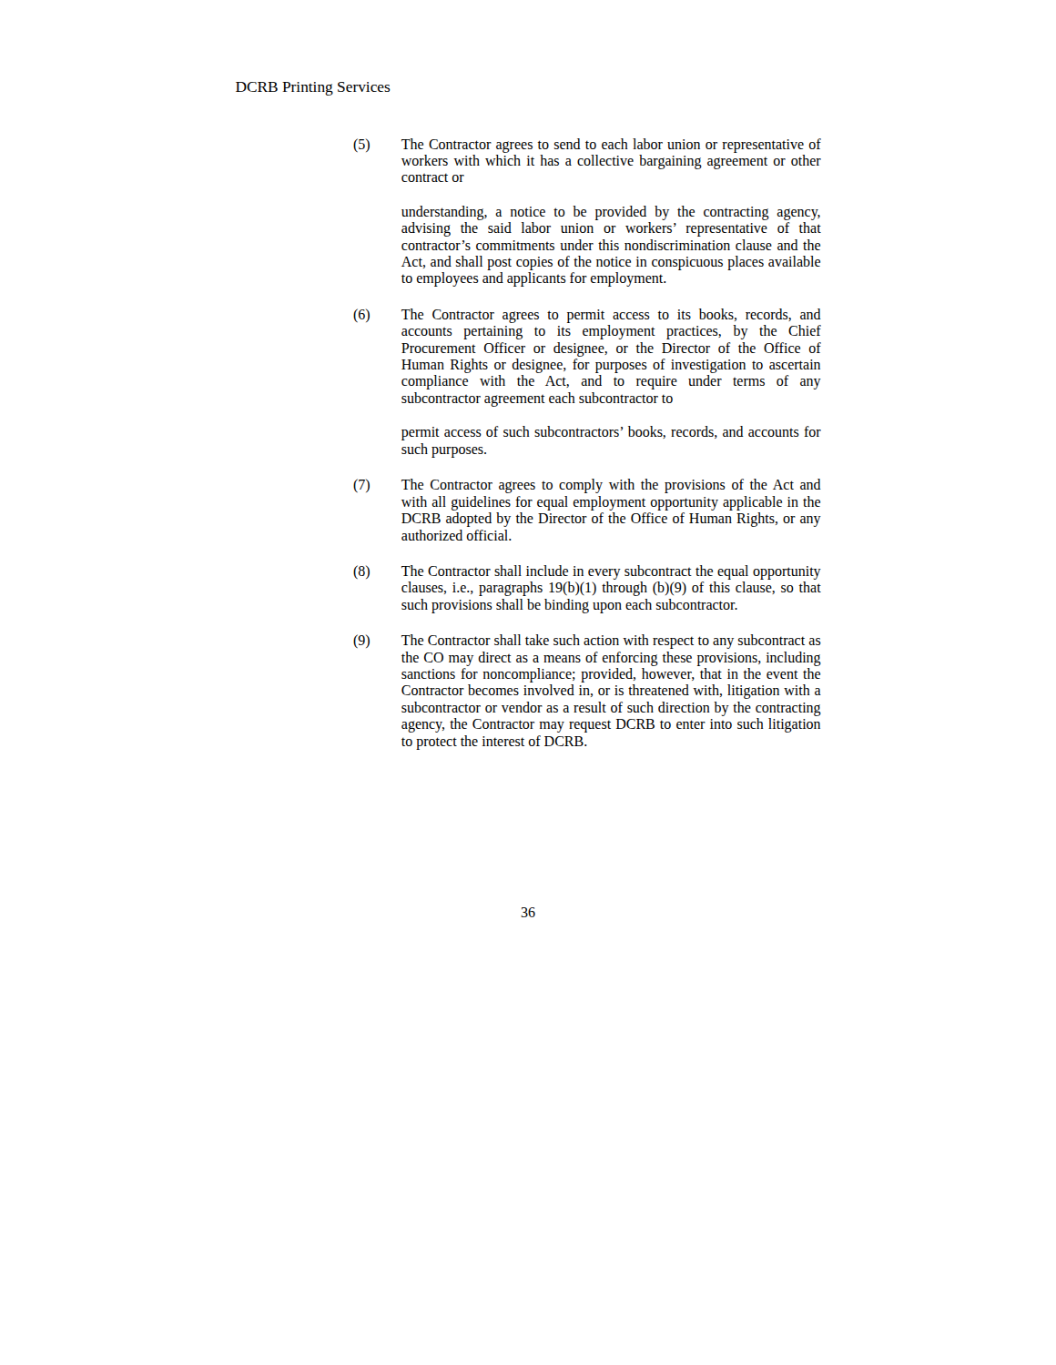DCRB Printing Services
(5)
The Contractor agrees to send to each labor union or representative of workers with which it has a collective bargaining agreement or other contract or
understanding, a notice to be provided by the contracting agency, advising the said labor union or workers’ representative of that contractor’s commitments under this nondiscrimination clause and the Act, and shall post copies of the notice in conspicuous places available to employees and applicants for employment.
(6)
The Contractor agrees to permit access to its books, records, and accounts pertaining to its employment practices, by the Chief Procurement Officer or designee, or the Director of the Office of Human Rights or designee, for purposes of investigation to ascertain compliance with the Act, and to require under terms of any subcontractor agreement each subcontractor to
permit access of such subcontractors’ books, records, and accounts for such purposes.
(7)
The Contractor agrees to comply with the provisions of the Act and with all guidelines for equal employment opportunity applicable in the DCRB adopted by the Director of the Office of Human Rights, or any authorized official.
(8)
The Contractor shall include in every subcontract the equal opportunity clauses, i.e., paragraphs 19(b)(1) through (b)(9) of this clause, so that such provisions shall be binding upon each subcontractor.
(9)
The Contractor shall take such action with respect to any subcontract as the CO may direct as a means of enforcing these provisions, including sanctions for noncompliance; provided, however, that in the event the Contractor becomes involved in, or is threatened with, litigation with a subcontractor or vendor as a result of such direction by the contracting agency, the Contractor may request DCRB to enter into such litigation to protect the interest of DCRB.
36